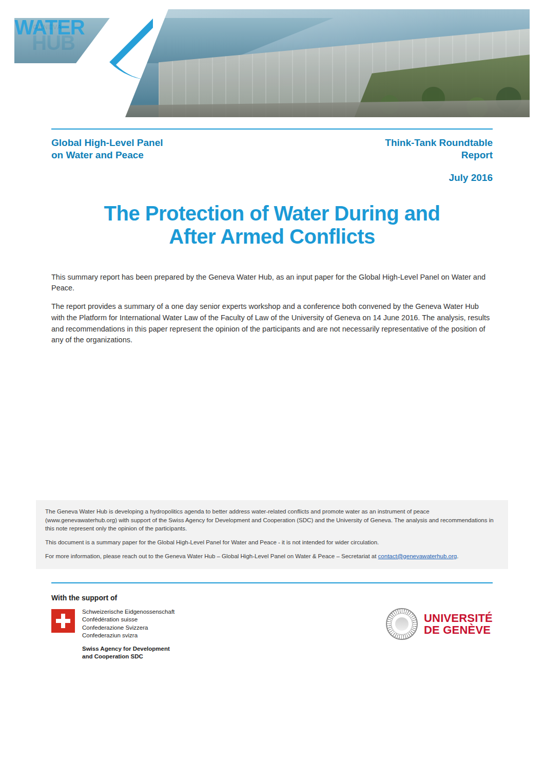GENEVA
WATER
HUB
Global High-Level Panel
on Water and Peace
Think-Tank Roundtable
Report
July 2016
The Protection of Water During and
After Armed Conflicts
This summary report has been prepared by the Geneva Water Hub, as an input paper for the Global High-Level Panel on Water and Peace.
The report provides a summary of a one day senior experts workshop and a conference both convened by the Geneva Water Hub with the Platform for International Water Law of the Faculty of Law of the University of Geneva on 14 June 2016. The analysis, results and recommendations in this paper represent the opinion of the participants and are not necessarily representative of the position of any of the organizations.
The Geneva Water Hub is developing a hydropolitics agenda to better address water-related conflicts and promote water as an instrument of peace (www.genevawaterhub.org) with support of the Swiss Agency for Development and Cooperation (SDC) and the University of Geneva. The analysis and recommendations in this note represent only the opinion of the participants.
This document is a summary paper for the Global High-Level Panel for Water and Peace - it is not intended for wider circulation.
For more information, please reach out to the Geneva Water Hub – Global High-Level Panel on Water & Peace – Secretariat at contact@genevawaterhub.org.
With the support of
Schweizerische Eidgenossenschaft
Confédération suisse
Confederazione Svizzera
Confederaziun svizra
Swiss Agency for Development
and Cooperation SDC
UNIVERSITÉ
DE GENÈVE